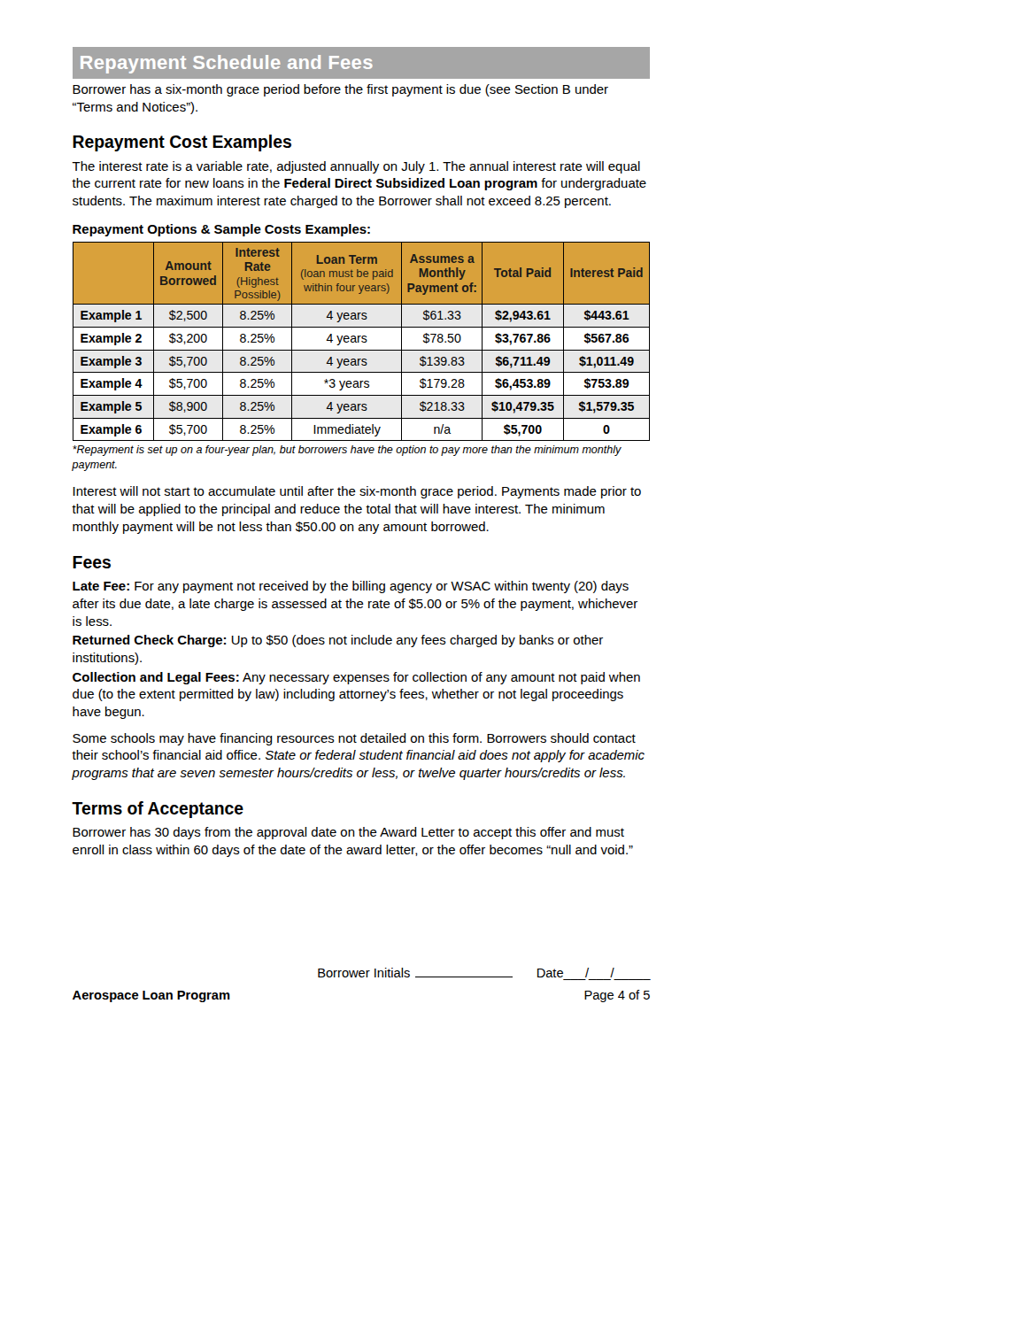Repayment Schedule and Fees
Borrower has a six-month grace period before the first payment is due (see Section B under “Terms and Notices”).
Repayment Cost Examples
The interest rate is a variable rate, adjusted annually on July 1. The annual interest rate will equal the current rate for new loans in the Federal Direct Subsidized Loan program for undergraduate students. The maximum interest rate charged to the Borrower shall not exceed 8.25 percent.
Repayment Options & Sample Costs Examples:
| | Amount Borrowed | Interest Rate (Highest Possible) | Loan Term (loan must be paid within four years) | Assumes a Monthly Payment of: | Total Paid | Interest Paid |
| --- | --- | --- | --- | --- | --- | --- |
| Example 1 | $2,500 | 8.25% | 4 years | $61.33 | $2,943.61 | $443.61 |
| Example 2 | $3,200 | 8.25% | 4 years | $78.50 | $3,767.86 | $567.86 |
| Example 3 | $5,700 | 8.25% | 4 years | $139.83 | $6,711.49 | $1,011.49 |
| Example 4 | $5,700 | 8.25% | *3 years | $179.28 | $6,453.89 | $753.89 |
| Example 5 | $8,900 | 8.25% | 4 years | $218.33 | $10,479.35 | $1,579.35 |
| Example 6 | $5,700 | 8.25% | Immediately | n/a | $5,700 | 0 |
*Repayment is set up on a four-year plan, but borrowers have the option to pay more than the minimum monthly payment.
Interest will not start to accumulate until after the six-month grace period. Payments made prior to that will be applied to the principal and reduce the total that will have interest. The minimum monthly payment will be not less than $50.00 on any amount borrowed.
Fees
Late Fee: For any payment not received by the billing agency or WSAC within twenty (20) days after its due date, a late charge is assessed at the rate of $5.00 or 5% of the payment, whichever is less.
Returned Check Charge: Up to $50 (does not include any fees charged by banks or other institutions).
Collection and Legal Fees: Any necessary expenses for collection of any amount not paid when due (to the extent permitted by law) including attorney’s fees, whether or not legal proceedings have begun.
Some schools may have financing resources not detailed on this form. Borrowers should contact their school’s financial aid office. State or federal student financial aid does not apply for academic programs that are seven semester hours/credits or less, or twelve quarter hours/credits or less.
Terms of Acceptance
Borrower has 30 days from the approval date on the Award Letter to accept this offer and must enroll in class within 60 days of the date of the award letter, or the offer becomes “null and void.”
Borrower Initials Date___/___/_____
Aerospace Loan Program
Page 4 of 5